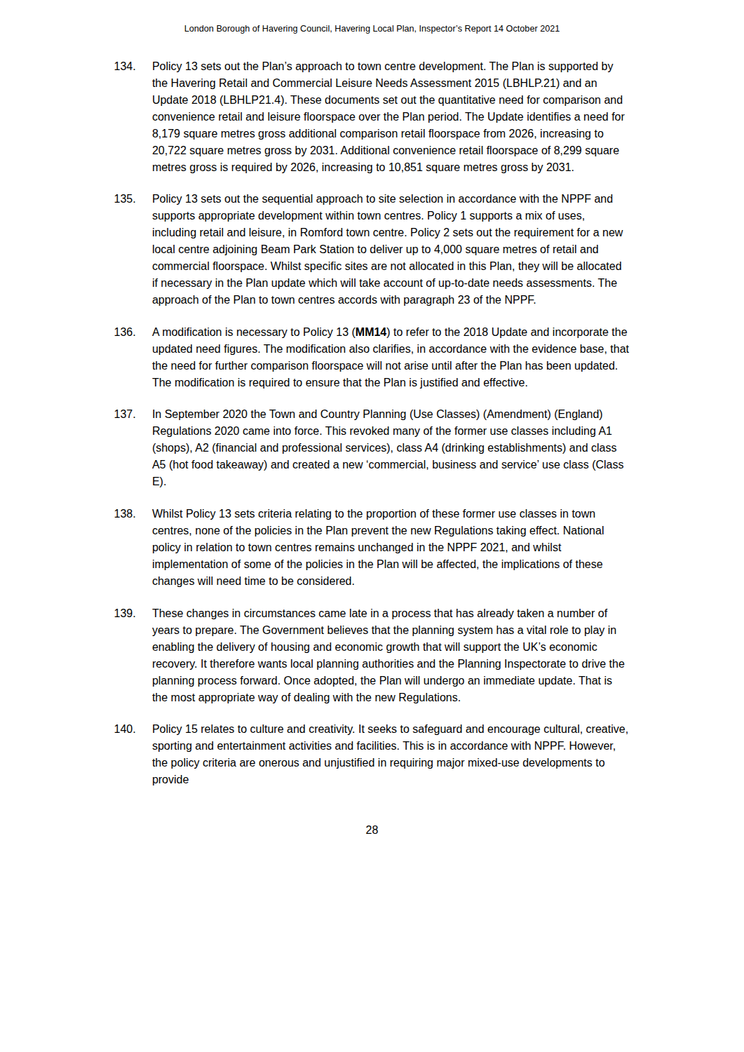London Borough of Havering Council, Havering Local Plan, Inspector’s Report 14 October 2021
134. Policy 13 sets out the Plan’s approach to town centre development. The Plan is supported by the Havering Retail and Commercial Leisure Needs Assessment 2015 (LBHLP.21) and an Update 2018 (LBHLP21.4). These documents set out the quantitative need for comparison and convenience retail and leisure floorspace over the Plan period. The Update identifies a need for 8,179 square metres gross additional comparison retail floorspace from 2026, increasing to 20,722 square metres gross by 2031. Additional convenience retail floorspace of 8,299 square metres gross is required by 2026, increasing to 10,851 square metres gross by 2031.
135. Policy 13 sets out the sequential approach to site selection in accordance with the NPPF and supports appropriate development within town centres. Policy 1 supports a mix of uses, including retail and leisure, in Romford town centre. Policy 2 sets out the requirement for a new local centre adjoining Beam Park Station to deliver up to 4,000 square metres of retail and commercial floorspace. Whilst specific sites are not allocated in this Plan, they will be allocated if necessary in the Plan update which will take account of up-to-date needs assessments. The approach of the Plan to town centres accords with paragraph 23 of the NPPF.
136. A modification is necessary to Policy 13 (MM14) to refer to the 2018 Update and incorporate the updated need figures. The modification also clarifies, in accordance with the evidence base, that the need for further comparison floorspace will not arise until after the Plan has been updated. The modification is required to ensure that the Plan is justified and effective.
137. In September 2020 the Town and Country Planning (Use Classes) (Amendment) (England) Regulations 2020 came into force. This revoked many of the former use classes including A1 (shops), A2 (financial and professional services), class A4 (drinking establishments) and class A5 (hot food takeaway) and created a new ‘commercial, business and service’ use class (Class E).
138. Whilst Policy 13 sets criteria relating to the proportion of these former use classes in town centres, none of the policies in the Plan prevent the new Regulations taking effect. National policy in relation to town centres remains unchanged in the NPPF 2021, and whilst implementation of some of the policies in the Plan will be affected, the implications of these changes will need time to be considered.
139. These changes in circumstances came late in a process that has already taken a number of years to prepare. The Government believes that the planning system has a vital role to play in enabling the delivery of housing and economic growth that will support the UK’s economic recovery. It therefore wants local planning authorities and the Planning Inspectorate to drive the planning process forward. Once adopted, the Plan will undergo an immediate update. That is the most appropriate way of dealing with the new Regulations.
140. Policy 15 relates to culture and creativity. It seeks to safeguard and encourage cultural, creative, sporting and entertainment activities and facilities. This is in accordance with NPPF. However, the policy criteria are onerous and unjustified in requiring major mixed-use developments to provide
28